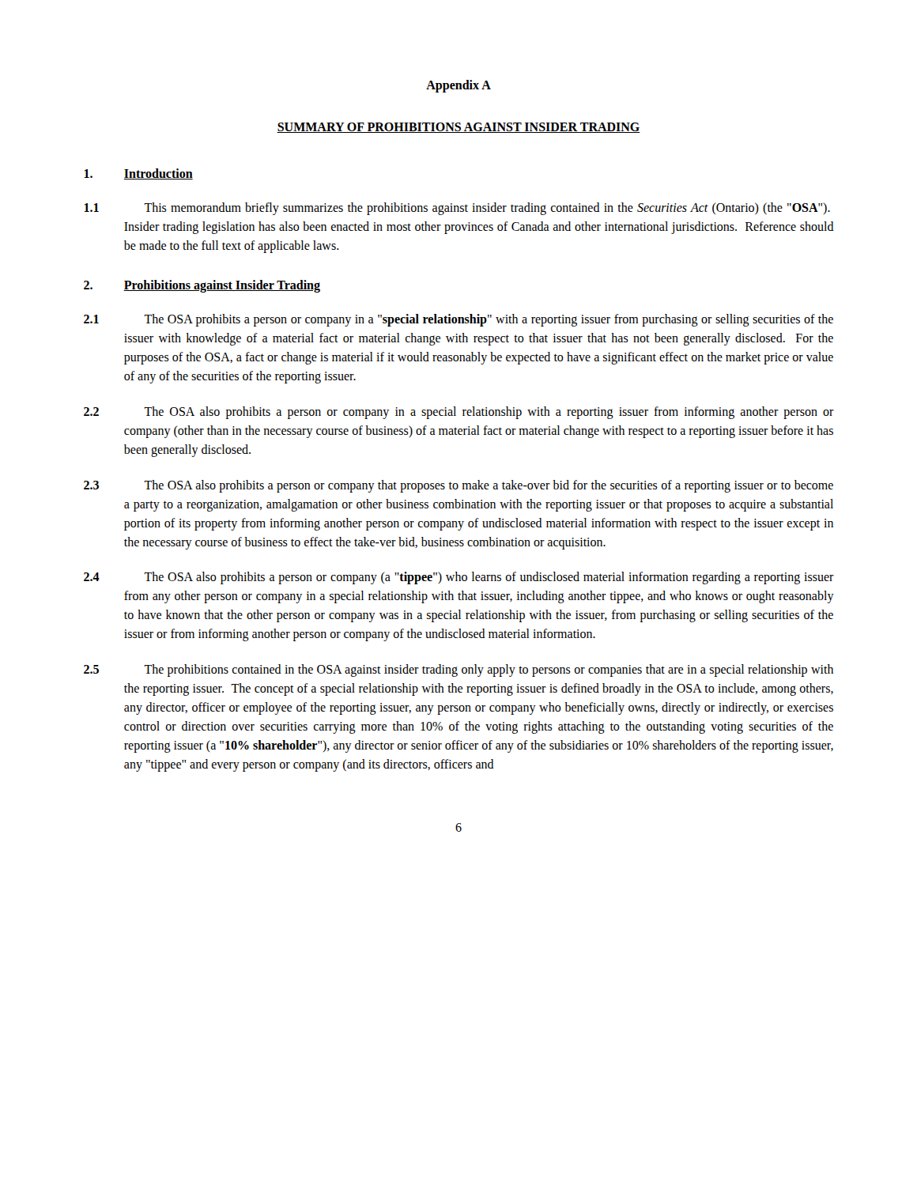Appendix A
SUMMARY OF PROHIBITIONS AGAINST INSIDER TRADING
1. Introduction
1.1 This memorandum briefly summarizes the prohibitions against insider trading contained in the Securities Act (Ontario) (the "OSA"). Insider trading legislation has also been enacted in most other provinces of Canada and other international jurisdictions. Reference should be made to the full text of applicable laws.
2. Prohibitions against Insider Trading
2.1 The OSA prohibits a person or company in a "special relationship" with a reporting issuer from purchasing or selling securities of the issuer with knowledge of a material fact or material change with respect to that issuer that has not been generally disclosed. For the purposes of the OSA, a fact or change is material if it would reasonably be expected to have a significant effect on the market price or value of any of the securities of the reporting issuer.
2.2 The OSA also prohibits a person or company in a special relationship with a reporting issuer from informing another person or company (other than in the necessary course of business) of a material fact or material change with respect to a reporting issuer before it has been generally disclosed.
2.3 The OSA also prohibits a person or company that proposes to make a take-over bid for the securities of a reporting issuer or to become a party to a reorganization, amalgamation or other business combination with the reporting issuer or that proposes to acquire a substantial portion of its property from informing another person or company of undisclosed material information with respect to the issuer except in the necessary course of business to effect the take-ver bid, business combination or acquisition.
2.4 The OSA also prohibits a person or company (a "tippee") who learns of undisclosed material information regarding a reporting issuer from any other person or company in a special relationship with that issuer, including another tippee, and who knows or ought reasonably to have known that the other person or company was in a special relationship with the issuer, from purchasing or selling securities of the issuer or from informing another person or company of the undisclosed material information.
2.5 The prohibitions contained in the OSA against insider trading only apply to persons or companies that are in a special relationship with the reporting issuer. The concept of a special relationship with the reporting issuer is defined broadly in the OSA to include, among others, any director, officer or employee of the reporting issuer, any person or company who beneficially owns, directly or indirectly, or exercises control or direction over securities carrying more than 10% of the voting rights attaching to the outstanding voting securities of the reporting issuer (a "10% shareholder"), any director or senior officer of any of the subsidiaries or 10% shareholders of the reporting issuer, any "tippee" and every person or company (and its directors, officers and
6